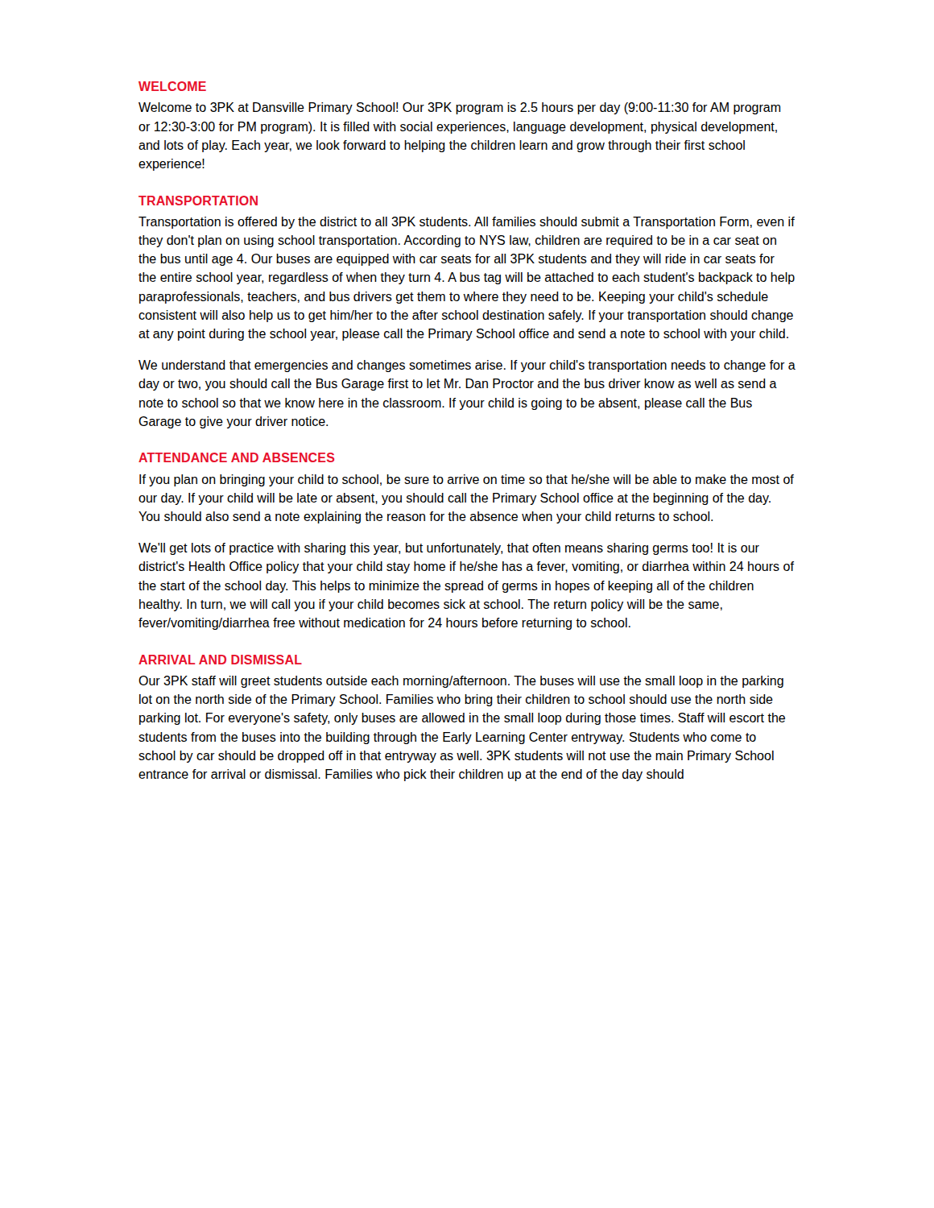Welcome
Welcome to 3PK at Dansville Primary School! Our 3PK program is 2.5 hours per day (9:00-11:30 for AM program or 12:30-3:00 for PM program). It is filled with social experiences, language development, physical development, and lots of play. Each year, we look forward to helping the children learn and grow through their first school experience!
Transportation
Transportation is offered by the district to all 3PK students. All families should submit a Transportation Form, even if they don't plan on using school transportation. According to NYS law, children are required to be in a car seat on the bus until age 4. Our buses are equipped with car seats for all 3PK students and they will ride in car seats for the entire school year, regardless of when they turn 4. A bus tag will be attached to each student's backpack to help paraprofessionals, teachers, and bus drivers get them to where they need to be. Keeping your child's schedule consistent will also help us to get him/her to the after school destination safely. If your transportation should change at any point during the school year, please call the Primary School office and send a note to school with your child.
We understand that emergencies and changes sometimes arise. If your child's transportation needs to change for a day or two, you should call the Bus Garage first to let Mr. Dan Proctor and the bus driver know as well as send a note to school so that we know here in the classroom. If your child is going to be absent, please call the Bus Garage to give your driver notice.
Attendance and Absences
If you plan on bringing your child to school, be sure to arrive on time so that he/she will be able to make the most of our day. If your child will be late or absent, you should call the Primary School office at the beginning of the day. You should also send a note explaining the reason for the absence when your child returns to school.
We'll get lots of practice with sharing this year, but unfortunately, that often means sharing germs too! It is our district's Health Office policy that your child stay home if he/she has a fever, vomiting, or diarrhea within 24 hours of the start of the school day. This helps to minimize the spread of germs in hopes of keeping all of the children healthy. In turn, we will call you if your child becomes sick at school. The return policy will be the same, fever/vomiting/diarrhea free without medication for 24 hours before returning to school.
Arrival and Dismissal
Our 3PK staff will greet students outside each morning/afternoon. The buses will use the small loop in the parking lot on the north side of the Primary School. Families who bring their children to school should use the north side parking lot. For everyone's safety, only buses are allowed in the small loop during those times. Staff will escort the students from the buses into the building through the Early Learning Center entryway. Students who come to school by car should be dropped off in that entryway as well. 3PK students will not use the main Primary School entrance for arrival or dismissal. Families who pick their children up at the end of the day should